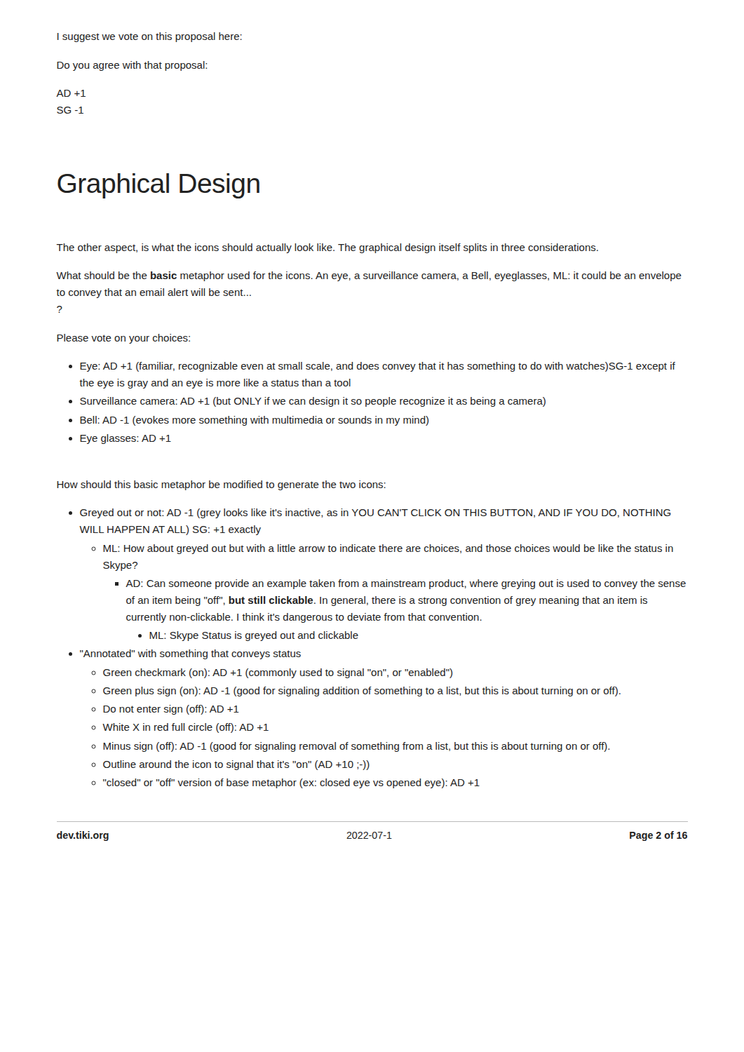I suggest we vote on this proposal here:
Do you agree with that proposal:
AD +1
SG -1
Graphical Design
The other aspect, is what the icons should actually look like. The graphical design itself splits in three considerations.
What should be the basic metaphor used for the icons. An eye, a surveillance camera, a Bell, eyeglasses, ML: it could be an envelope to convey that an email alert will be sent...
?
Please vote on your choices:
Eye: AD +1 (familiar, recognizable even at small scale, and does convey that it has something to do with watches)SG-1 except if the eye is gray and an eye is more like a status than a tool
Surveillance camera: AD +1 (but ONLY if we can design it so people recognize it as being a camera)
Bell: AD -1 (evokes more something with multimedia or sounds in my mind)
Eye glasses: AD +1
How should this basic metaphor be modified to generate the two icons:
Greyed out or not: AD -1 (grey looks like it's inactive, as in YOU CAN'T CLICK ON THIS BUTTON, AND IF YOU DO, NOTHING WILL HAPPEN AT ALL) SG: +1 exactly
ML: How about greyed out but with a little arrow to indicate there are choices, and those choices would be like the status in Skype?
AD: Can someone provide an example taken from a mainstream product, where greying out is used to convey the sense of an item being "off", but still clickable. In general, there is a strong convention of grey meaning that an item is currently non-clickable. I think it's dangerous to deviate from that convention.
ML: Skype Status is greyed out and clickable
"Annotated" with something that conveys status
Green checkmark (on): AD +1 (commonly used to signal "on", or "enabled")
Green plus sign (on): AD -1 (good for signaling addition of something to a list, but this is about turning on or off).
Do not enter sign (off): AD +1
White X in red full circle (off): AD +1
Minus sign (off): AD -1 (good for signaling removal of something from a list, but this is about turning on or off).
Outline around the icon to signal that it's "on" (AD +10 ;-))
"closed" or "off" version of base metaphor (ex: closed eye vs opened eye): AD +1
dev.tiki.org 2022-07-1 Page 2 of 16